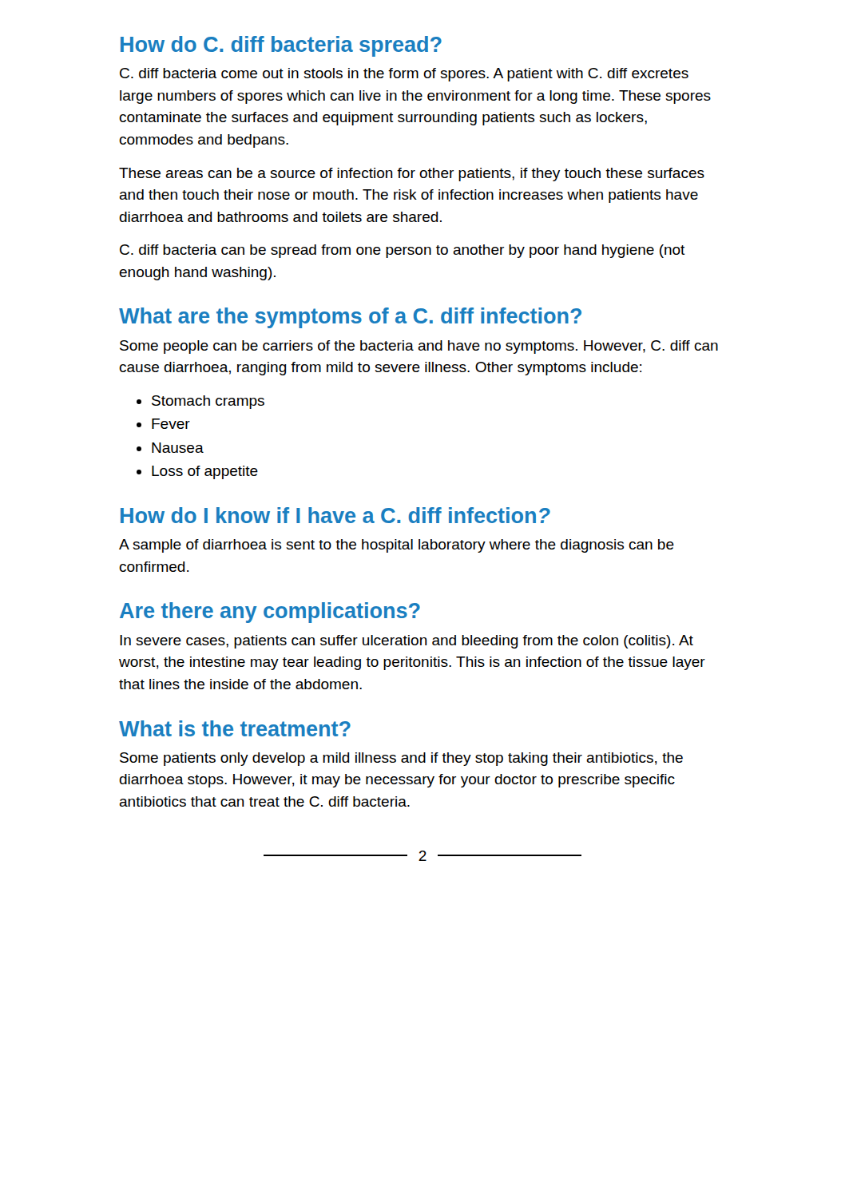How do C. diff bacteria spread?
C. diff bacteria come out in stools in the form of spores. A patient with C. diff excretes large numbers of spores which can live in the environment for a long time. These spores contaminate the surfaces and equipment surrounding patients such as lockers, commodes and bedpans.
These areas can be a source of infection for other patients, if they touch these surfaces and then touch their nose or mouth. The risk of infection increases when patients have diarrhoea and bathrooms and toilets are shared.
C. diff bacteria can be spread from one person to another by poor hand hygiene (not enough hand washing).
What are the symptoms of a C. diff infection?
Some people can be carriers of the bacteria and have no symptoms. However, C. diff can cause diarrhoea, ranging from mild to severe illness. Other symptoms include:
Stomach cramps
Fever
Nausea
Loss of appetite
How do I know if I have a C. diff infection?
A sample of diarrhoea is sent to the hospital laboratory where the diagnosis can be confirmed.
Are there any complications?
In severe cases, patients can suffer ulceration and bleeding from the colon (colitis). At worst, the intestine may tear leading to peritonitis. This is an infection of the tissue layer that lines the inside of the abdomen.
What is the treatment?
Some patients only develop a mild illness and if they stop taking their antibiotics, the diarrhoea stops. However, it may be necessary for your doctor to prescribe specific antibiotics that can treat the C. diff bacteria.
2